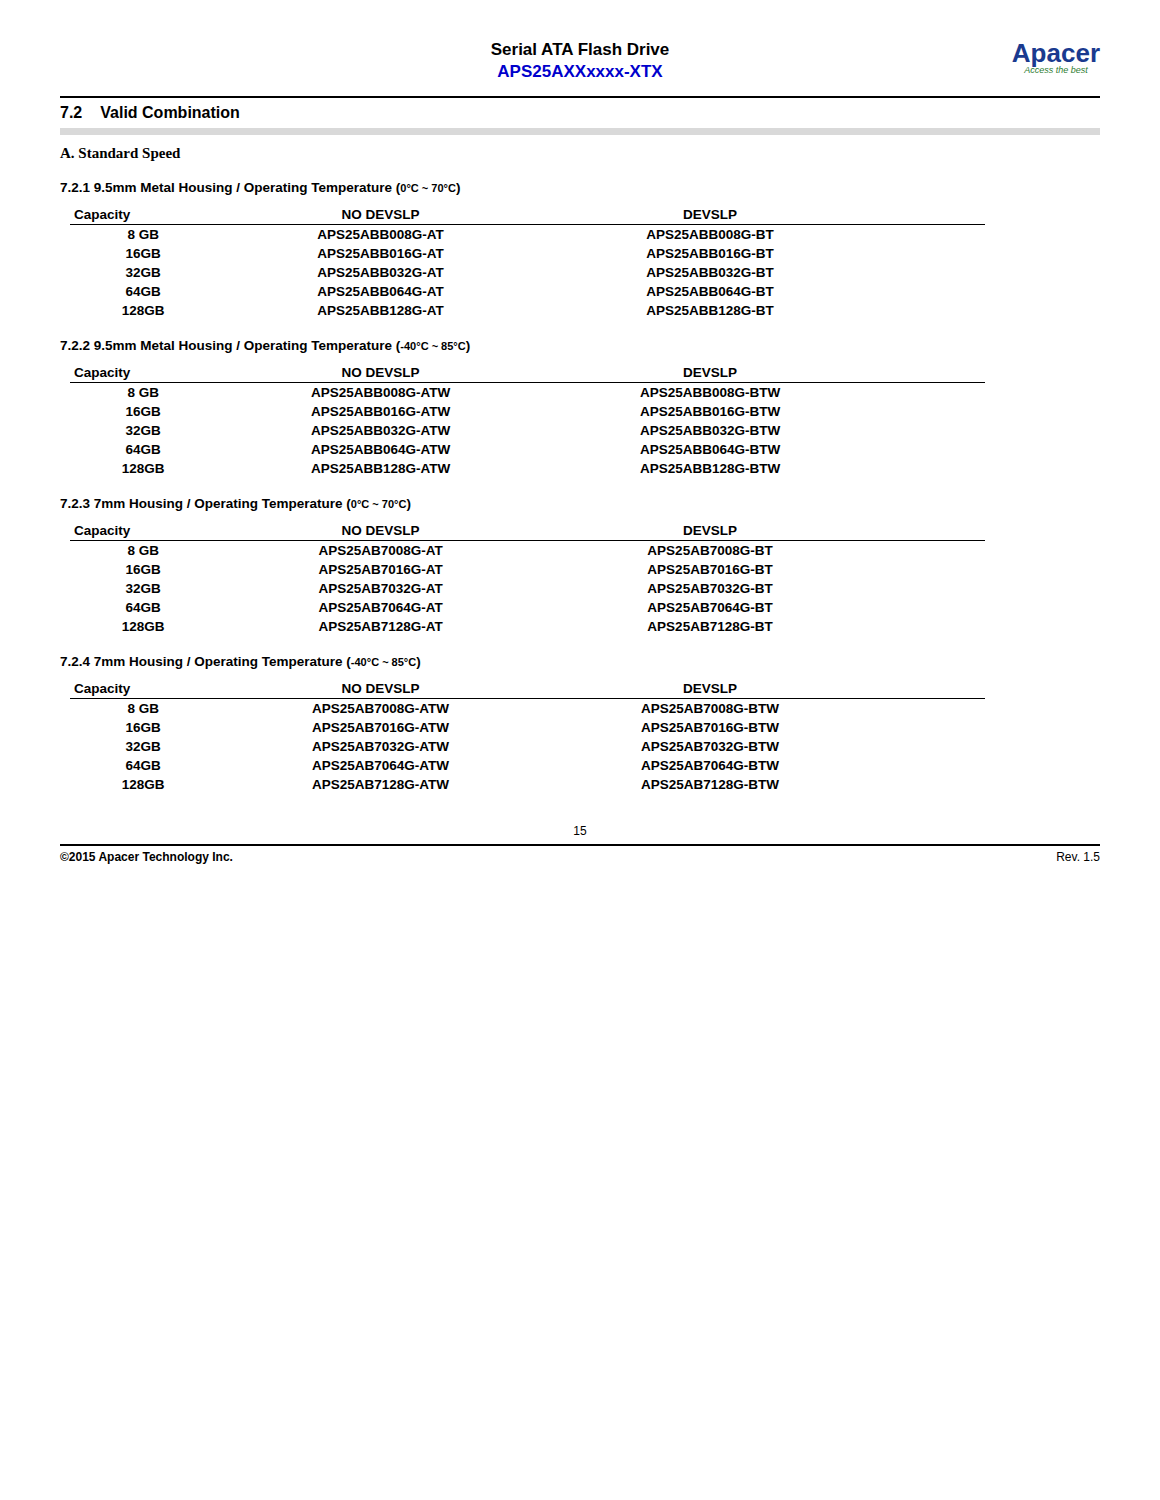Apacer
Access the best
Serial ATA Flash Drive
APS25AXXxxxx-XTX
7.2 Valid Combination
A. Standard Speed
7.2.1 9.5mm Metal Housing / Operating Temperature (0°C ~ 70°C)
| Capacity | NO DEVSLP | DEVSLP | |
| --- | --- | --- | --- |
| 8 GB | APS25ABB008G-AT | APS25ABB008G-BT | |
| 16GB | APS25ABB016G-AT | APS25ABB016G-BT | |
| 32GB | APS25ABB032G-AT | APS25ABB032G-BT | |
| 64GB | APS25ABB064G-AT | APS25ABB064G-BT | |
| 128GB | APS25ABB128G-AT | APS25ABB128G-BT | |
7.2.2 9.5mm Metal Housing / Operating Temperature (-40°C ~ 85°C)
| Capacity | NO DEVSLP | DEVSLP | |
| --- | --- | --- | --- |
| 8 GB | APS25ABB008G-ATW | APS25ABB008G-BTW | |
| 16GB | APS25ABB016G-ATW | APS25ABB016G-BTW | |
| 32GB | APS25ABB032G-ATW | APS25ABB032G-BTW | |
| 64GB | APS25ABB064G-ATW | APS25ABB064G-BTW | |
| 128GB | APS25ABB128G-ATW | APS25ABB128G-BTW | |
7.2.3 7mm Housing / Operating Temperature (0°C ~ 70°C)
| Capacity | NO DEVSLP | DEVSLP | |
| --- | --- | --- | --- |
| 8 GB | APS25AB7008G-AT | APS25AB7008G-BT | |
| 16GB | APS25AB7016G-AT | APS25AB7016G-BT | |
| 32GB | APS25AB7032G-AT | APS25AB7032G-BT | |
| 64GB | APS25AB7064G-AT | APS25AB7064G-BT | |
| 128GB | APS25AB7128G-AT | APS25AB7128G-BT | |
7.2.4 7mm Housing / Operating Temperature (-40°C ~ 85°C)
| Capacity | NO DEVSLP | DEVSLP | |
| --- | --- | --- | --- |
| 8 GB | APS25AB7008G-ATW | APS25AB7008G-BTW | |
| 16GB | APS25AB7016G-ATW | APS25AB7016G-BTW | |
| 32GB | APS25AB7032G-ATW | APS25AB7032G-BTW | |
| 64GB | APS25AB7064G-ATW | APS25AB7064G-BTW | |
| 128GB | APS25AB7128G-ATW | APS25AB7128G-BTW | |
15
©2015 Apacer Technology Inc. Rev. 1.5